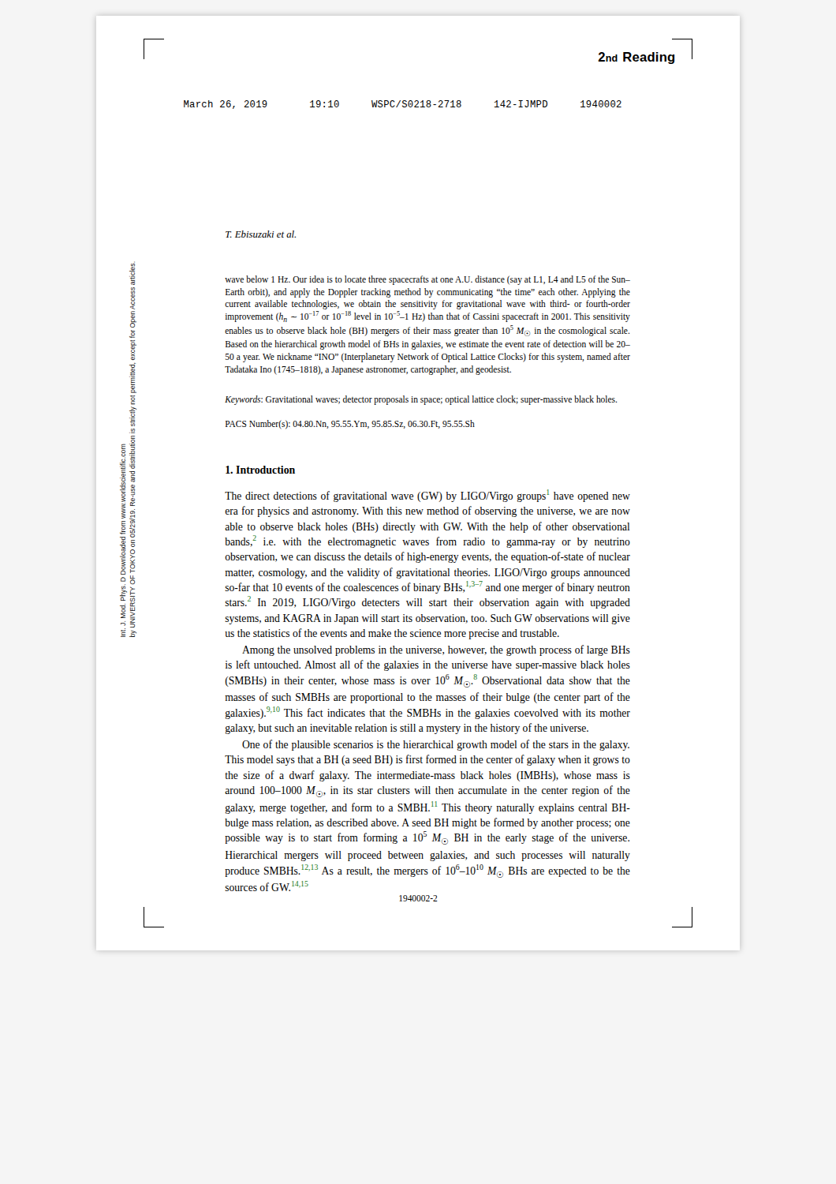2 nd Reading
Int. J. Mod. Phys. D Downloaded from www.worldscientific.com by UNIVERSITY OF TOKYO on 05/29/19. Re-use and distribution is strictly not permitted, except for Open Access articles.
March 26, 2019 19:10 WSPC/S0218-2718 142-IJMPD 1940002
T. Ebisuzaki et al.
wave below 1 Hz. Our idea is to locate three spacecrafts at one A.U. distance (say at L1, L4 and L5 of the Sun–Earth orbit), and apply the Doppler tracking method by communicating “the time” each other. Applying the current available technologies, we obtain the sensitivity for gravitational wave with third- or fourth-order improvement (hn ∼ 10−17 or 10−18 level in 10−5–1 Hz) than that of Cassini spacecraft in 2001. This sensitivity enables us to observe black hole (BH) mergers of their mass greater than 105 M☉ in the cosmological scale. Based on the hierarchical growth model of BHs in galaxies, we estimate the event rate of detection will be 20–50 a year. We nickname “INO” (Interplanetary Network of Optical Lattice Clocks) for this system, named after Tadataka Ino (1745–1818), a Japanese astronomer, cartographer, and geodesist.
Keywords: Gravitational waves; detector proposals in space; optical lattice clock; super-massive black holes.
PACS Number(s): 04.80.Nn, 95.55.Ym, 95.85.Sz, 06.30.Ft, 95.55.Sh
1. Introduction
The direct detections of gravitational wave (GW) by LIGO/Virgo groups1 have opened new era for physics and astronomy. With this new method of observing the universe, we are now able to observe black holes (BHs) directly with GW. With the help of other observational bands,2 i.e. with the electromagnetic waves from radio to gamma-ray or by neutrino observation, we can discuss the details of high-energy events, the equation-of-state of nuclear matter, cosmology, and the validity of gravitational theories. LIGO/Virgo groups announced so-far that 10 events of the coalescences of binary BHs,1,3–7 and one merger of binary neutron stars.2 In 2019, LIGO/Virgo detecters will start their observation again with upgraded systems, and KAGRA in Japan will start its observation, too. Such GW observations will give us the statistics of the events and make the science more precise and trustable.
Among the unsolved problems in the universe, however, the growth process of large BHs is left untouched. Almost all of the galaxies in the universe have super-massive black holes (SMBHs) in their center, whose mass is over 106 M☉.8 Observational data show that the masses of such SMBHs are proportional to the masses of their bulge (the center part of the galaxies).9,10 This fact indicates that the SMBHs in the galaxies coevolved with its mother galaxy, but such an inevitable relation is still a mystery in the history of the universe.
One of the plausible scenarios is the hierarchical growth model of the stars in the galaxy. This model says that a BH (a seed BH) is first formed in the center of galaxy when it grows to the size of a dwarf galaxy. The intermediate-mass black holes (IMBHs), whose mass is around 100–1000 M☉, in its star clusters will then accumulate in the center region of the galaxy, merge together, and form to a SMBH.11 This theory naturally explains central BH-bulge mass relation, as described above. A seed BH might be formed by another process; one possible way is to start from forming a 105 M☉ BH in the early stage of the universe. Hierarchical mergers will proceed between galaxies, and such processes will naturally produce SMBHs.12,13 As a result, the mergers of 106–1010 M☉ BHs are expected to be the sources of GW.14,15
1940002-2